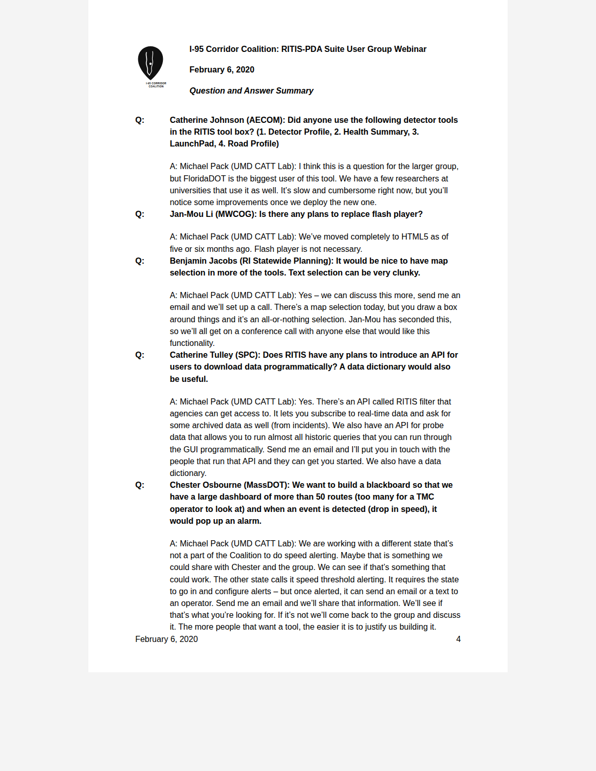I-95 CORRIDOR
COALITION
I-95 Corridor Coalition: RITIS-PDA Suite User Group Webinar
February 6, 2020
Question and Answer Summary
Q:
Catherine Johnson (AECOM): Did anyone use the following detector tools in the RITIS tool box? (1. Detector Profile, 2. Health Summary, 3. LaunchPad, 4. Road Profile)
A: Michael Pack (UMD CATT Lab): I think this is a question for the larger group, but FloridaDOT is the biggest user of this tool. We have a few researchers at universities that use it as well. It’s slow and cumbersome right now, but you’ll notice some improvements once we deploy the new one.
Q:
Jan-Mou Li (MWCOG): Is there any plans to replace flash player?
A: Michael Pack (UMD CATT Lab): We’ve moved completely to HTML5 as of five or six months ago. Flash player is not necessary.
Q:
Benjamin Jacobs (RI Statewide Planning): It would be nice to have map selection in more of the tools. Text selection can be very clunky.
A: Michael Pack (UMD CATT Lab): Yes – we can discuss this more, send me an email and we’ll set up a call. There’s a map selection today, but you draw a box around things and it’s an all-or-nothing selection. Jan-Mou has seconded this, so we’ll all get on a conference call with anyone else that would like this functionality.
Q:
Catherine Tulley (SPC): Does RITIS have any plans to introduce an API for users to download data programmatically? A data dictionary would also be useful.
A: Michael Pack (UMD CATT Lab): Yes. There’s an API called RITIS filter that agencies can get access to. It lets you subscribe to real-time data and ask for some archived data as well (from incidents). We also have an API for probe data that allows you to run almost all historic queries that you can run through the GUI programmatically. Send me an email and I’ll put you in touch with the people that run that API and they can get you started. We also have a data dictionary.
Q:
Chester Osbourne (MassDOT): We want to build a blackboard so that we have a large dashboard of more than 50 routes (too many for a TMC operator to look at) and when an event is detected (drop in speed), it would pop up an alarm.
A: Michael Pack (UMD CATT Lab): We are working with a different state that’s not a part of the Coalition to do speed alerting. Maybe that is something we could share with Chester and the group. We can see if that’s something that could work. The other state calls it speed threshold alerting. It requires the state to go in and configure alerts – but once alerted, it can send an email or a text to an operator. Send me an email and we’ll share that information. We’ll see if that’s what you’re looking for. If it’s not we’ll come back to the group and discuss it. The more people that want a tool, the easier it is to justify us building it.
February 6, 2020 4